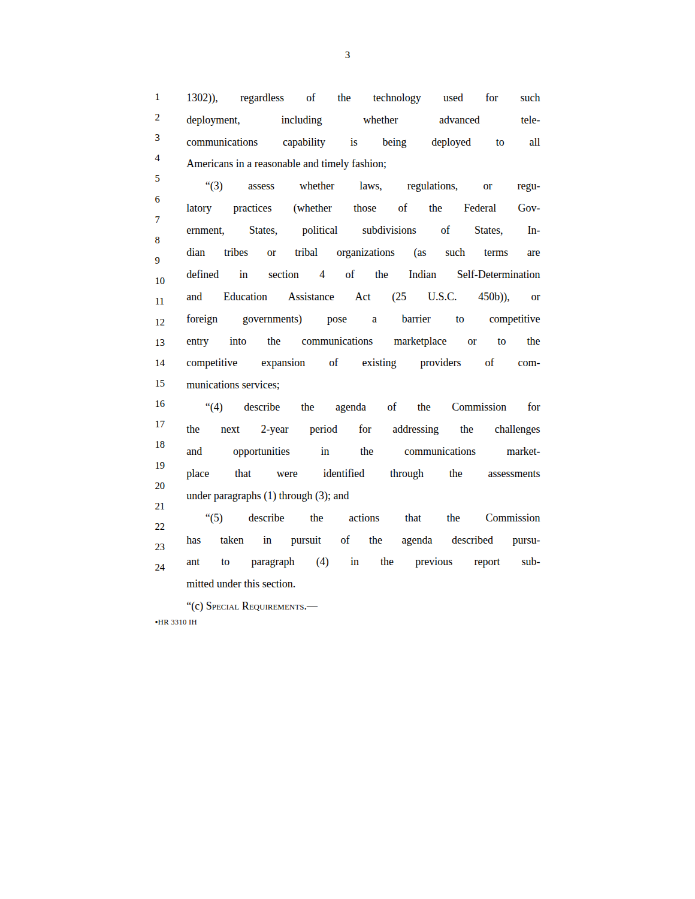3
| 1 2 3 4 5 6 7 8 9 10 11 12 13 14 15 16 17 18 19 20 21 22 23 24 | 1302)), regardless of the technology used for such deployment, including whether advanced tele- communications capability is being deployed to all Americans in a reasonable and timely fashion; “(3) assess whether laws, regulations, or regu- latory practices (whether those of the Federal Gov- ernment, States, political subdivisions of States, In- dian tribes or tribal organizations (as such terms are defined in section 4 of the Indian Self-Determination and Education Assistance Act (25 U.S.C. 450b)), or foreign governments) pose a barrier to competitive entry into the communications marketplace or to the competitive expansion of existing providers of com- munications services; “(4) describe the agenda of the Commission for the next 2-year period for addressing the challenges and opportunities in the communications market- place that were identified through the assessments under paragraphs (1) through (3); and “(5) describe the actions that the Commission has taken in pursuit of the agenda described pursu- ant to paragraph (4) in the previous report sub- mitted under this section. “(c) Special Requirements. — |
•HR 3310 IH